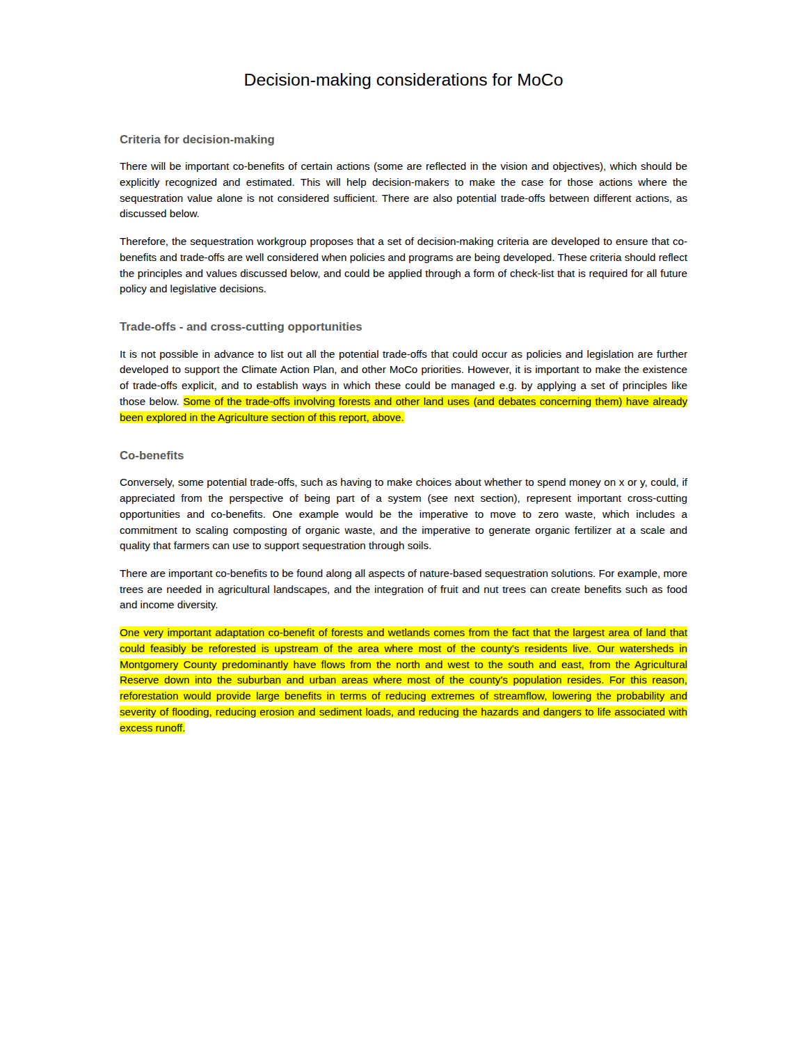Decision-making considerations for MoCo
Criteria for decision-making
There will be important co-benefits of certain actions (some are reflected in the vision and objectives), which should be explicitly recognized and estimated. This will help decision-makers to make the case for those actions where the sequestration value alone is not considered sufficient. There are also potential trade-offs between different actions, as discussed below.
Therefore, the sequestration workgroup proposes that a set of decision-making criteria are developed to ensure that co-benefits and trade-offs are well considered when policies and programs are being developed. These criteria should reflect the principles and values discussed below, and could be applied through a form of check-list that is required for all future policy and legislative decisions.
Trade-offs - and cross-cutting opportunities
It is not possible in advance to list out all the potential trade-offs that could occur as policies and legislation are further developed to support the Climate Action Plan, and other MoCo priorities. However, it is important to make the existence of trade-offs explicit, and to establish ways in which these could be managed e.g. by applying a set of principles like those below. Some of the trade-offs involving forests and other land uses (and debates concerning them) have already been explored in the Agriculture section of this report, above.
Co-benefits
Conversely, some potential trade-offs, such as having to make choices about whether to spend money on x or y, could, if appreciated from the perspective of being part of a system (see next section), represent important cross-cutting opportunities and co-benefits. One example would be the imperative to move to zero waste, which includes a commitment to scaling composting of organic waste, and the imperative to generate organic fertilizer at a scale and quality that farmers can use to support sequestration through soils.
There are important co-benefits to be found along all aspects of nature-based sequestration solutions. For example, more trees are needed in agricultural landscapes, and the integration of fruit and nut trees can create benefits such as food and income diversity.
One very important adaptation co-benefit of forests and wetlands comes from the fact that the largest area of land that could feasibly be reforested is upstream of the area where most of the county's residents live. Our watersheds in Montgomery County predominantly have flows from the north and west to the south and east, from the Agricultural Reserve down into the suburban and urban areas where most of the county's population resides. For this reason, reforestation would provide large benefits in terms of reducing extremes of streamflow, lowering the probability and severity of flooding, reducing erosion and sediment loads, and reducing the hazards and dangers to life associated with excess runoff.